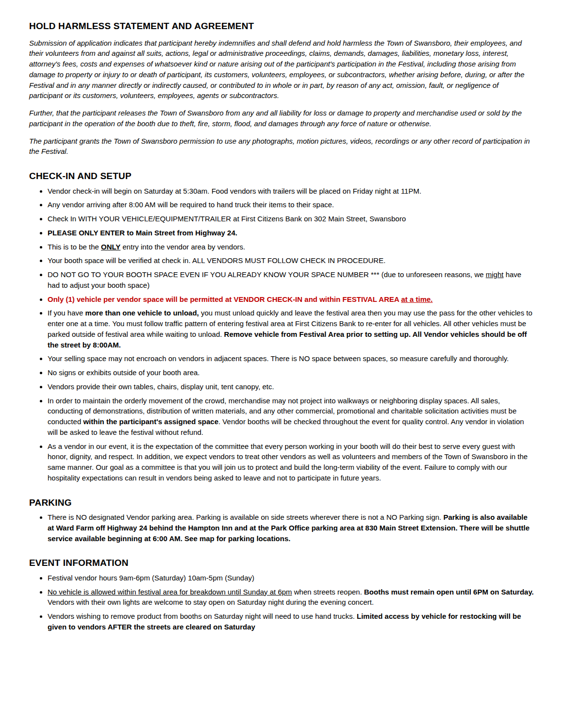HOLD HARMLESS STATEMENT AND AGREEMENT
Submission of application indicates that participant hereby indemnifies and shall defend and hold harmless the Town of Swansboro, their employees, and their volunteers from and against all suits, actions, legal or administrative proceedings, claims, demands, damages, liabilities, monetary loss, interest, attorney's fees, costs and expenses of whatsoever kind or nature arising out of the participant's participation in the Festival, including those arising from damage to property or injury to or death of participant, its customers, volunteers, employees, or subcontractors, whether arising before, during, or after the Festival and in any manner directly or indirectly caused, or contributed to in whole or in part, by reason of any act, omission, fault, or negligence of participant or its customers, volunteers, employees, agents or subcontractors.
Further, that the participant releases the Town of Swansboro from any and all liability for loss or damage to property and merchandise used or sold by the participant in the operation of the booth due to theft, fire, storm, flood, and damages through any force of nature or otherwise.
The participant grants the Town of Swansboro permission to use any photographs, motion pictures, videos, recordings or any other record of participation in the Festival.
CHECK-IN AND SETUP
Vendor check-in will begin on Saturday at 5:30am. Food vendors with trailers will be placed on Friday night at 11PM.
Any vendor arriving after 8:00 AM will be required to hand truck their items to their space.
Check In WITH YOUR VEHICLE/EQUIPMENT/TRAILER at First Citizens Bank on 302 Main Street, Swansboro
PLEASE ONLY ENTER to Main Street from Highway 24.
This is to be the ONLY entry into the vendor area by vendors.
Your booth space will be verified at check in. ALL VENDORS MUST FOLLOW CHECK IN PROCEDURE.
DO NOT GO TO YOUR BOOTH SPACE EVEN IF YOU ALREADY KNOW YOUR SPACE NUMBER *** (due to unforeseen reasons, we might have had to adjust your booth space)
Only (1) vehicle per vendor space will be permitted at VENDOR CHECK-IN and within FESTIVAL AREA at a time.
If you have more than one vehicle to unload, you must unload quickly and leave the festival area then you may use the pass for the other vehicles to enter one at a time. You must follow traffic pattern of entering festival area at First Citizens Bank to re-enter for all vehicles. All other vehicles must be parked outside of festival area while waiting to unload. Remove vehicle from Festival Area prior to setting up. All Vendor vehicles should be off the street by 8:00AM.
Your selling space may not encroach on vendors in adjacent spaces. There is NO space between spaces, so measure carefully and thoroughly.
No signs or exhibits outside of your booth area.
Vendors provide their own tables, chairs, display unit, tent canopy, etc.
In order to maintain the orderly movement of the crowd, merchandise may not project into walkways or neighboring display spaces. All sales, conducting of demonstrations, distribution of written materials, and any other commercial, promotional and charitable solicitation activities must be conducted within the participant's assigned space. Vendor booths will be checked throughout the event for quality control. Any vendor in violation will be asked to leave the festival without refund.
As a vendor in our event, it is the expectation of the committee that every person working in your booth will do their best to serve every guest with honor, dignity, and respect. In addition, we expect vendors to treat other vendors as well as volunteers and members of the Town of Swansboro in the same manner. Our goal as a committee is that you will join us to protect and build the long-term viability of the event. Failure to comply with our hospitality expectations can result in vendors being asked to leave and not to participate in future years.
PARKING
There is NO designated Vendor parking area. Parking is available on side streets wherever there is not a NO Parking sign. Parking is also available at Ward Farm off Highway 24 behind the Hampton Inn and at the Park Office parking area at 830 Main Street Extension. There will be shuttle service available beginning at 6:00 AM. See map for parking locations.
EVENT INFORMATION
Festival vendor hours 9am-6pm (Saturday) 10am-5pm (Sunday)
No vehicle is allowed within festival area for breakdown until Sunday at 6pm when streets reopen. Booths must remain open until 6PM on Saturday. Vendors with their own lights are welcome to stay open on Saturday night during the evening concert.
Vendors wishing to remove product from booths on Saturday night will need to use hand trucks. Limited access by vehicle for restocking will be given to vendors AFTER the streets are cleared on Saturday